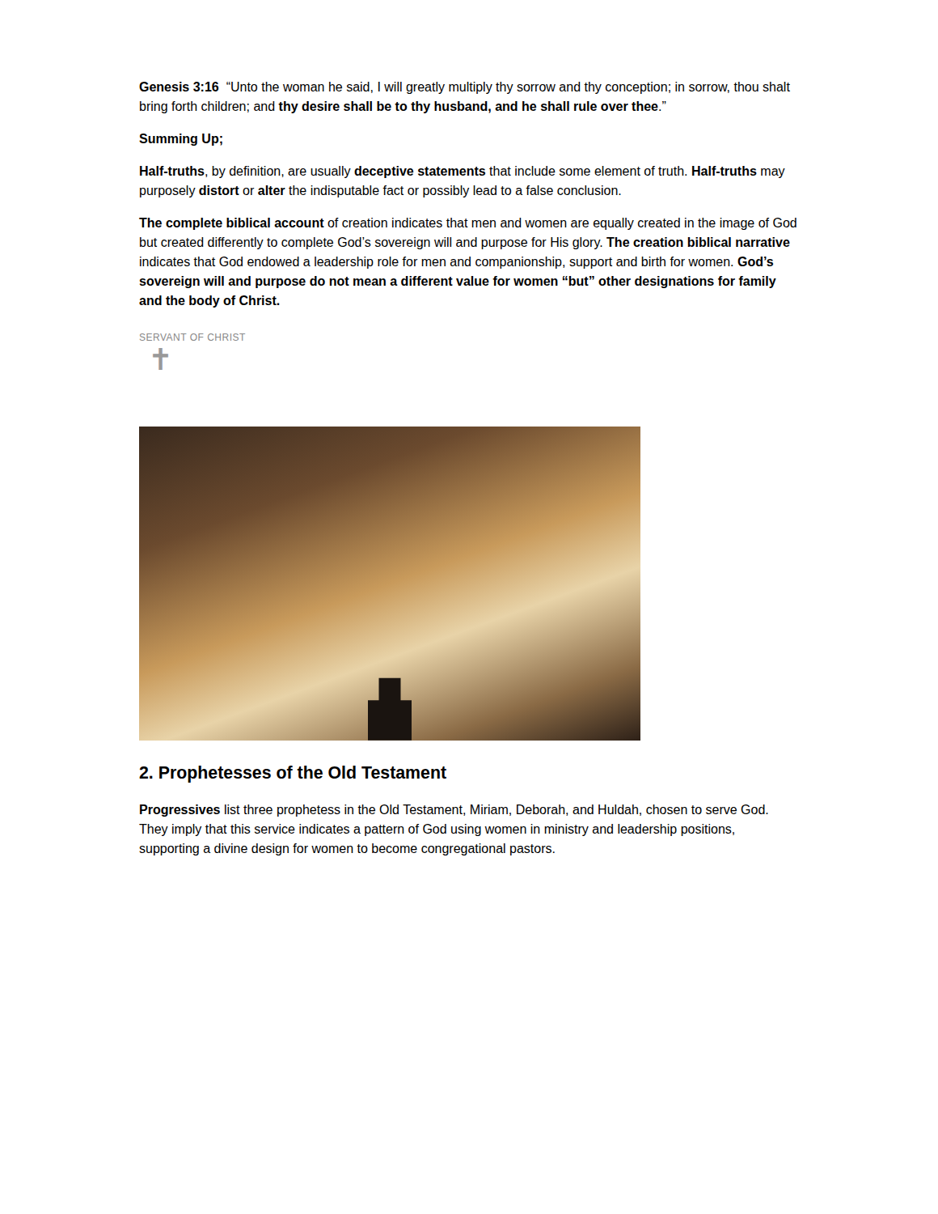Genesis 3:16 “Unto the woman he said, I will greatly multiply thy sorrow and thy conception; in sorrow, thou shalt bring forth children; and thy desire shall be to thy husband, and he shall rule over thee.”
Summing Up;
Half-truths, by definition, are usually deceptive statements that include some element of truth. Half-truths may purposely distort or alter the indisputable fact or possibly lead to a false conclusion.
The complete biblical account of creation indicates that men and women are equally created in the image of God but created differently to complete God’s sovereign will and purpose for His glory. The creation biblical narrative indicates that God endowed a leadership role for men and companionship, support and birth for women. God’s sovereign will and purpose do not mean a different value for women “but” other designations for family and the body of Christ.
SERVANT OF CHRIST ✝
2. Prophetesses of the Old Testament
Progressives list three prophetess in the Old Testament, Miriam, Deborah, and Huldah, chosen to serve God. They imply that this service indicates a pattern of God using women in ministry and leadership positions, supporting a divine design for women to become congregational pastors.